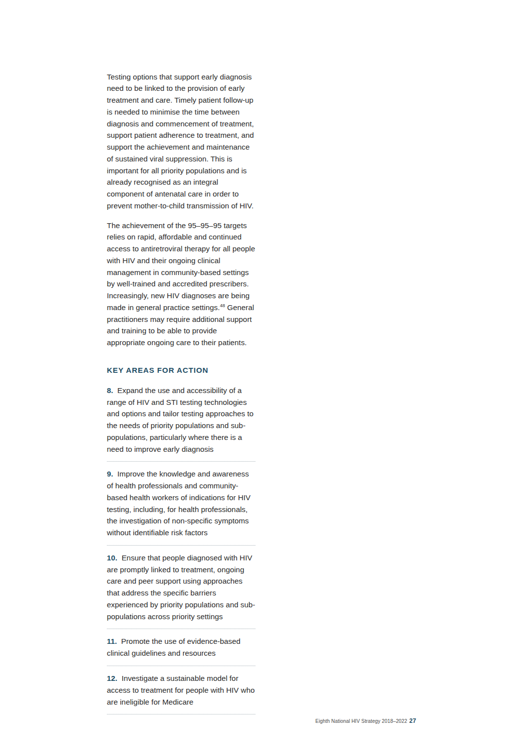Testing options that support early diagnosis need to be linked to the provision of early treatment and care. Timely patient follow-up is needed to minimise the time between diagnosis and commencement of treatment, support patient adherence to treatment, and support the achievement and maintenance of sustained viral suppression. This is important for all priority populations and is already recognised as an integral component of antenatal care in order to prevent mother-to-child transmission of HIV.
The achievement of the 95–95–95 targets relies on rapid, affordable and continued access to antiretroviral therapy for all people with HIV and their ongoing clinical management in community-based settings by well-trained and accredited prescribers. Increasingly, new HIV diagnoses are being made in general practice settings.48 General practitioners may require additional support and training to be able to provide appropriate ongoing care to their patients.
Key areas for action
8. Expand the use and accessibility of a range of HIV and STI testing technologies and options and tailor testing approaches to the needs of priority populations and sub-populations, particularly where there is a need to improve early diagnosis
9. Improve the knowledge and awareness of health professionals and community-based health workers of indications for HIV testing, including, for health professionals, the investigation of non-specific symptoms without identifiable risk factors
10. Ensure that people diagnosed with HIV are promptly linked to treatment, ongoing care and peer support using approaches that address the specific barriers experienced by priority populations and sub-populations across priority settings
11. Promote the use of evidence-based clinical guidelines and resources
12. Investigate a sustainable model for access to treatment for people with HIV who are ineligible for Medicare
Eighth National HIV Strategy 2018–202227